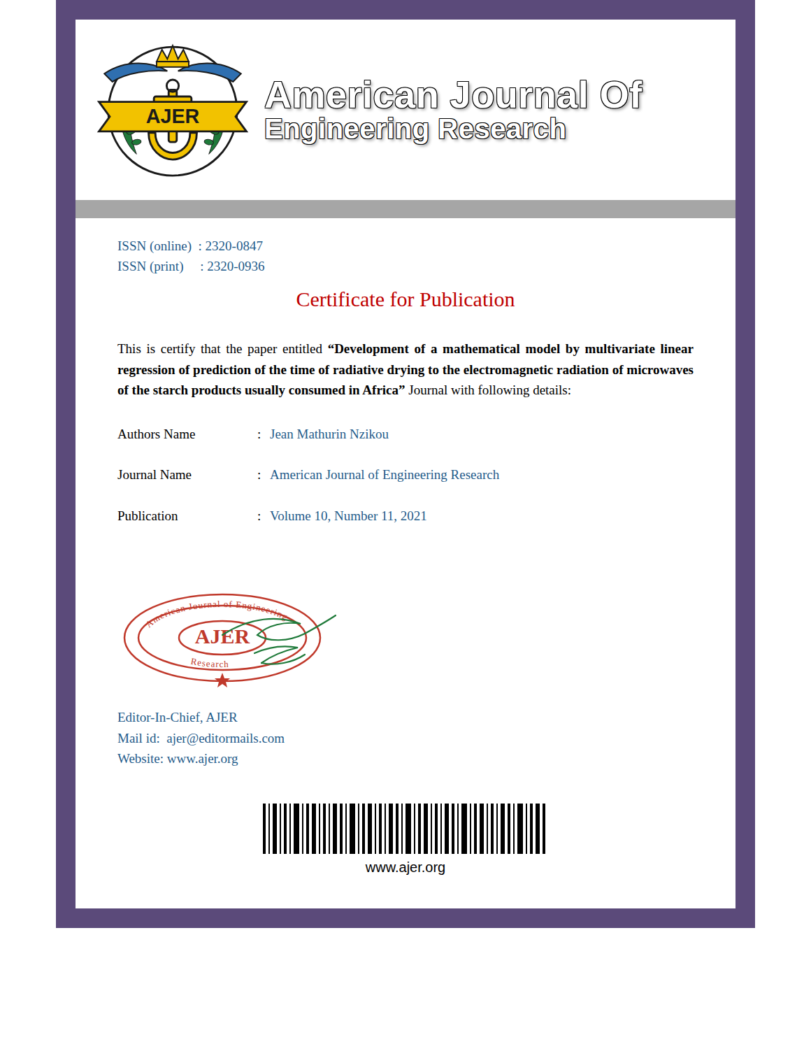AJER
American Journal Of
Engineering Research
ISSN (online) : 2320-0847
ISSN (print) : 2320-0936
Certificate for Publication
This is certify that the paper entitled “Development of a mathematical model by multivariate linear regression of prediction of the time of radiative drying to the electromagnetic radiation of microwaves of the starch products usually consumed in Africa” Journal with following details:
Authors Name : Jean Mathurin Nzikou
Journal Name : American Journal of Engineering Research
Publication : Volume 10, Number 11, 2021
American Journal of Engineering Research AJER
Editor-In-Chief, AJER
Mail id: ajer@editormails.com
Website: www.ajer.org
www.ajer.org